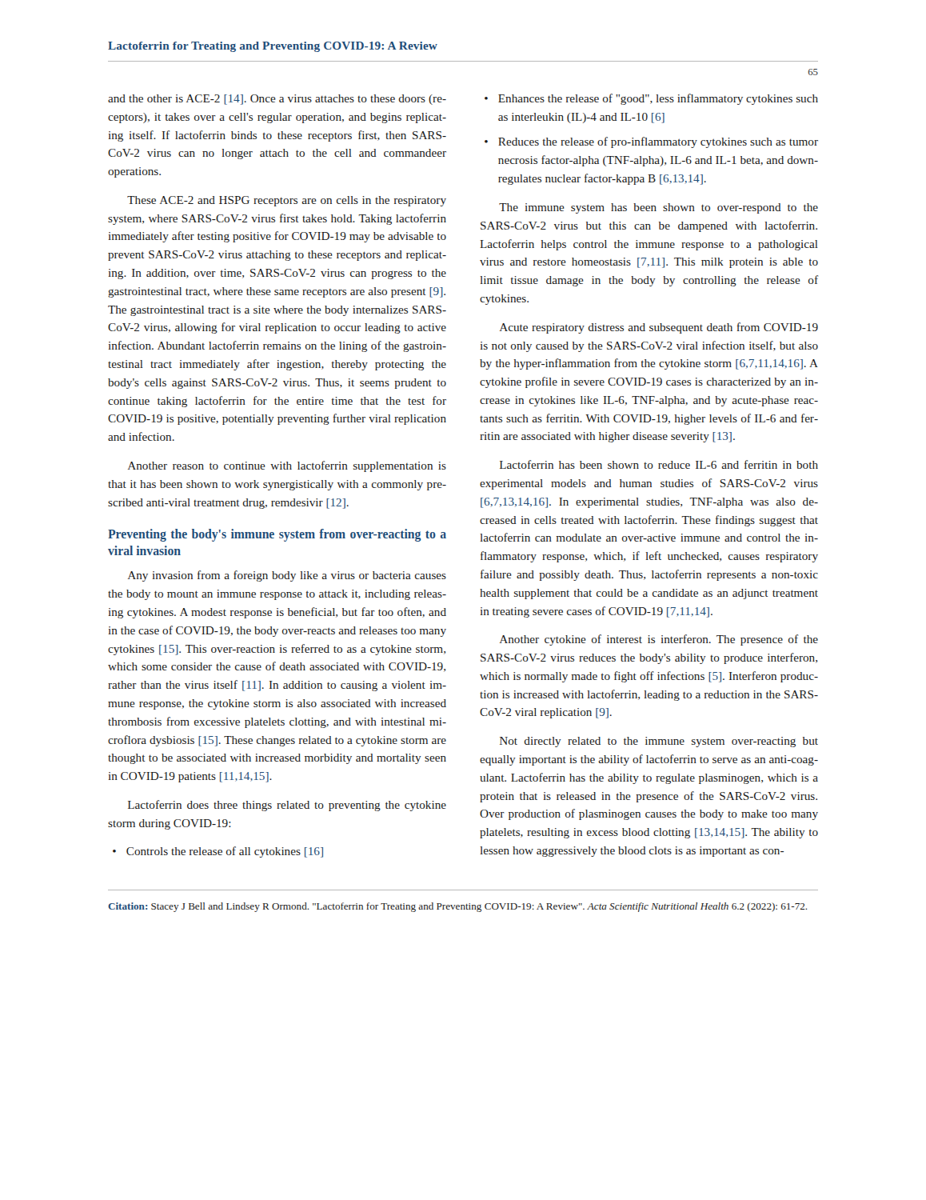Lactoferrin for Treating and Preventing COVID-19: A Review
65
and the other is ACE-2 [14]. Once a virus attaches to these doors (receptors), it takes over a cell's regular operation, and begins replicating itself. If lactoferrin binds to these receptors first, then SARS-CoV-2 virus can no longer attach to the cell and commandeer operations.
These ACE-2 and HSPG receptors are on cells in the respiratory system, where SARS-CoV-2 virus first takes hold. Taking lactoferrin immediately after testing positive for COVID-19 may be advisable to prevent SARS-CoV-2 virus attaching to these receptors and replicating. In addition, over time, SARS-CoV-2 virus can progress to the gastrointestinal tract, where these same receptors are also present [9]. The gastrointestinal tract is a site where the body internalizes SARS-CoV-2 virus, allowing for viral replication to occur leading to active infection. Abundant lactoferrin remains on the lining of the gastrointestinal tract immediately after ingestion, thereby protecting the body's cells against SARS-CoV-2 virus. Thus, it seems prudent to continue taking lactoferrin for the entire time that the test for COVID-19 is positive, potentially preventing further viral replication and infection.
Another reason to continue with lactoferrin supplementation is that it has been shown to work synergistically with a commonly prescribed anti-viral treatment drug, remdesivir [12].
Preventing the body's immune system from over-reacting to a viral invasion
Any invasion from a foreign body like a virus or bacteria causes the body to mount an immune response to attack it, including releasing cytokines. A modest response is beneficial, but far too often, and in the case of COVID-19, the body over-reacts and releases too many cytokines [15]. This over-reaction is referred to as a cytokine storm, which some consider the cause of death associated with COVID-19, rather than the virus itself [11]. In addition to causing a violent immune response, the cytokine storm is also associated with increased thrombosis from excessive platelets clotting, and with intestinal microflora dysbiosis [15]. These changes related to a cytokine storm are thought to be associated with increased morbidity and mortality seen in COVID-19 patients [11,14,15].
Lactoferrin does three things related to preventing the cytokine storm during COVID-19:
Controls the release of all cytokines [16]
Enhances the release of "good", less inflammatory cytokines such as interleukin (IL)-4 and IL-10 [6]
Reduces the release of pro-inflammatory cytokines such as tumor necrosis factor-alpha (TNF-alpha), IL-6 and IL-1 beta, and down-regulates nuclear factor-kappa B [6,13,14].
The immune system has been shown to over-respond to the SARS-CoV-2 virus but this can be dampened with lactoferrin. Lactoferrin helps control the immune response to a pathological virus and restore homeostasis [7,11]. This milk protein is able to limit tissue damage in the body by controlling the release of cytokines.
Acute respiratory distress and subsequent death from COVID-19 is not only caused by the SARS-CoV-2 viral infection itself, but also by the hyper-inflammation from the cytokine storm [6,7,11,14,16]. A cytokine profile in severe COVID-19 cases is characterized by an increase in cytokines like IL-6, TNF-alpha, and by acute-phase reactants such as ferritin. With COVID-19, higher levels of IL-6 and ferritin are associated with higher disease severity [13].
Lactoferrin has been shown to reduce IL-6 and ferritin in both experimental models and human studies of SARS-CoV-2 virus [6,7,13,14,16]. In experimental studies, TNF-alpha was also decreased in cells treated with lactoferrin. These findings suggest that lactoferrin can modulate an over-active immune and control the inflammatory response, which, if left unchecked, causes respiratory failure and possibly death. Thus, lactoferrin represents a non-toxic health supplement that could be a candidate as an adjunct treatment in treating severe cases of COVID-19 [7,11,14].
Another cytokine of interest is interferon. The presence of the SARS-CoV-2 virus reduces the body's ability to produce interferon, which is normally made to fight off infections [5]. Interferon production is increased with lactoferrin, leading to a reduction in the SARS-CoV-2 viral replication [9].
Not directly related to the immune system over-reacting but equally important is the ability of lactoferrin to serve as an anti-coagulant. Lactoferrin has the ability to regulate plasminogen, which is a protein that is released in the presence of the SARS-CoV-2 virus. Over production of plasminogen causes the body to make too many platelets, resulting in excess blood clotting [13,14,15]. The ability to lessen how aggressively the blood clots is as important as con-
Citation: Stacey J Bell and Lindsey R Ormond. "Lactoferrin for Treating and Preventing COVID-19: A Review". Acta Scientific Nutritional Health 6.2 (2022): 61-72.